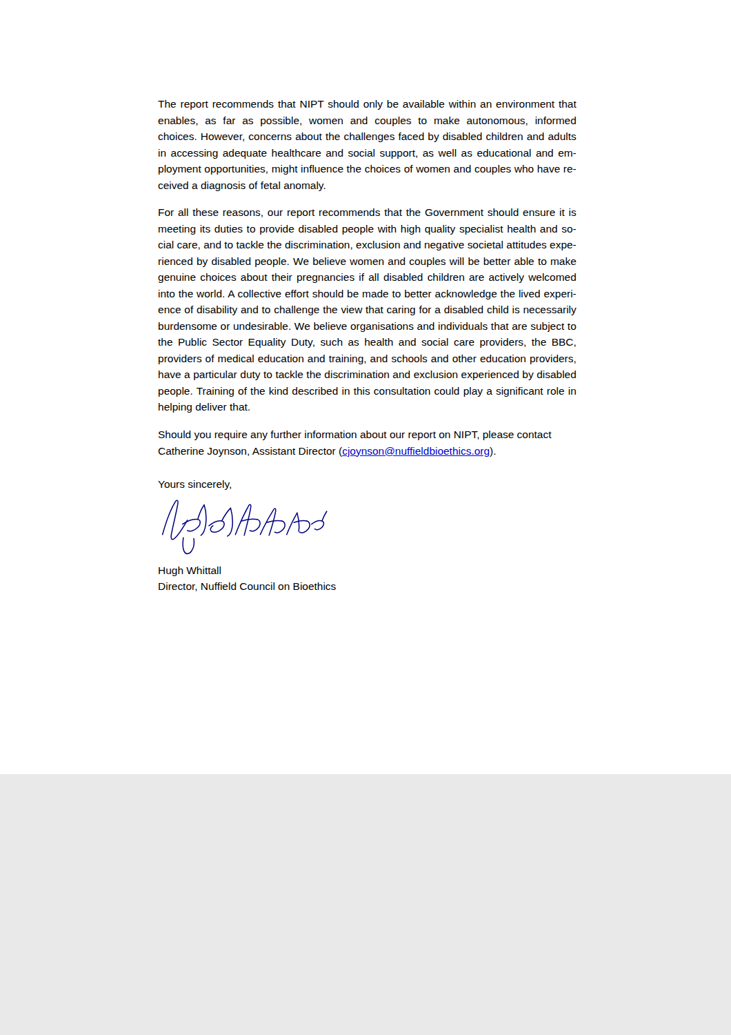The report recommends that NIPT should only be available within an environment that enables, as far as possible, women and couples to make autonomous, informed choices. However, concerns about the challenges faced by disabled children and adults in accessing adequate healthcare and social support, as well as educational and employment opportunities, might influence the choices of women and couples who have received a diagnosis of fetal anomaly.
For all these reasons, our report recommends that the Government should ensure it is meeting its duties to provide disabled people with high quality specialist health and social care, and to tackle the discrimination, exclusion and negative societal attitudes experienced by disabled people. We believe women and couples will be better able to make genuine choices about their pregnancies if all disabled children are actively welcomed into the world. A collective effort should be made to better acknowledge the lived experience of disability and to challenge the view that caring for a disabled child is necessarily burdensome or undesirable. We believe organisations and individuals that are subject to the Public Sector Equality Duty, such as health and social care providers, the BBC, providers of medical education and training, and schools and other education providers, have a particular duty to tackle the discrimination and exclusion experienced by disabled people. Training of the kind described in this consultation could play a significant role in helping deliver that.
Should you require any further information about our report on NIPT, please contact Catherine Joynson, Assistant Director (cjoynson@nuffieldbioethics.org).
Yours sincerely,
Hugh Whittall
Director, Nuffield Council on Bioethics